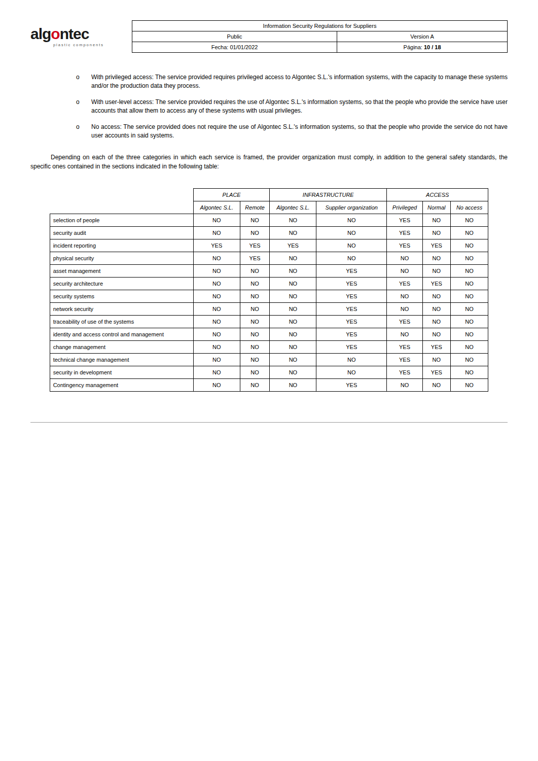algontec
plastic components
| Information Security Regulations for Suppliers |
| Public | Version A |
| Fecha: 01/01/2022 | Página: 10 / 18 |
With privileged access: The service provided requires privileged access to Algontec S.L.'s information systems, with the capacity to manage these systems and/or the production data they process.
With user-level access: The service provided requires the use of Algontec S.L.'s information systems, so that the people who provide the service have user accounts that allow them to access any of these systems with usual privileges.
No access: The service provided does not require the use of Algontec S.L.'s information systems, so that the people who provide the service do not have user accounts in said systems.
Depending on each of the three categories in which each service is framed, the provider organization must comply, in addition to the general safety standards, the specific ones contained in the sections indicated in the following table:
| | PLACE | INFRASTRUCTURE | ACCESS |
| --- | --- | --- | --- |
| Algontec S.L. | Remote | Algontec S.L. | Supplier organization | Privileged | Normal | No access |
| selection of people | NO | NO | NO | NO | YES | NO | NO |
| security audit | NO | NO | NO | NO | YES | NO | NO |
| incident reporting | YES | YES | YES | NO | YES | YES | NO |
| physical security | NO | YES | NO | NO | NO | NO | NO |
| asset management | NO | NO | NO | YES | NO | NO | NO |
| security architecture | NO | NO | NO | YES | YES | YES | NO |
| security systems | NO | NO | NO | YES | NO | NO | NO |
| network security | NO | NO | NO | YES | NO | NO | NO |
| traceability of use of the systems | NO | NO | NO | YES | YES | NO | NO |
| identity and access control and management | NO | NO | NO | YES | NO | NO | NO |
| change management | NO | NO | NO | YES | YES | YES | NO |
| technical change management | NO | NO | NO | NO | YES | NO | NO |
| security in development | NO | NO | NO | NO | YES | YES | NO |
| Contingency management | NO | NO | NO | YES | NO | NO | NO |